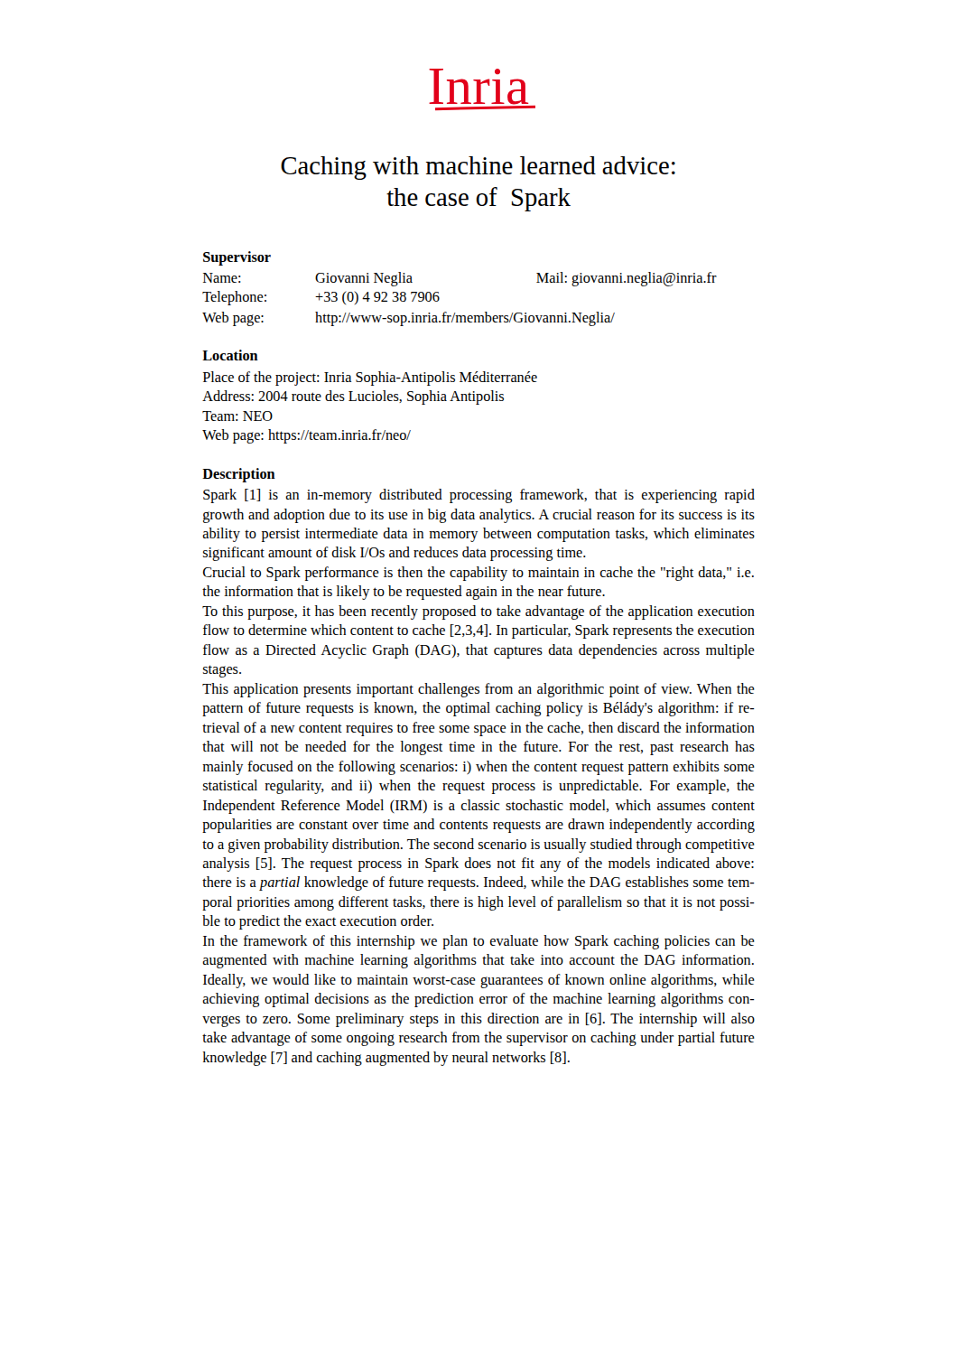Inria
Caching with machine learned advice:
the case of Spark
Supervisor
Name: Giovanni Neglia Mail: giovanni.neglia@inria.fr
Telephone: +33 (0) 4 92 38 7906 Web page: http://www-sop.inria.fr/members/Giovanni.Neglia/
Location
Place of the project: Inria Sophia-Antipolis Méditerranée
Address: 2004 route des Lucioles, Sophia Antipolis
Team: NEO
Web page: https://team.inria.fr/neo/
Description
Spark [1] is an in-memory distributed processing framework, that is experiencing rapid growth and adoption due to its use in big data analytics. A crucial reason for its success is its ability to persist intermediate data in memory between computation tasks, which eliminates significant amount of disk I/Os and reduces data processing time.
Crucial to Spark performance is then the capability to maintain in cache the "right data," i.e. the information that is likely to be requested again in the near future.
To this purpose, it has been recently proposed to take advantage of the application execution flow to determine which content to cache [2,3,4]. In particular, Spark represents the execution flow as a Directed Acyclic Graph (DAG), that captures data dependencies across multiple stages.
This application presents important challenges from an algorithmic point of view. When the pattern of future requests is known, the optimal caching policy is Bélády's algorithm: if retrieval of a new content requires to free some space in the cache, then discard the information that will not be needed for the longest time in the future. For the rest, past research has mainly focused on the following scenarios: i) when the content request pattern exhibits some statistical regularity, and ii) when the request process is unpredictable. For example, the Independent Reference Model (IRM) is a classic stochastic model, which assumes content popularities are constant over time and contents requests are drawn independently according to a given probability distribution. The second scenario is usually studied through competitive analysis [5]. The request process in Spark does not fit any of the models indicated above: there is a partial knowledge of future requests. Indeed, while the DAG establishes some temporal priorities among different tasks, there is high level of parallelism so that it is not possible to predict the exact execution order.
In the framework of this internship we plan to evaluate how Spark caching policies can be augmented with machine learning algorithms that take into account the DAG information. Ideally, we would like to maintain worst-case guarantees of known online algorithms, while achieving optimal decisions as the prediction error of the machine learning algorithms converges to zero. Some preliminary steps in this direction are in [6]. The internship will also take advantage of some ongoing research from the supervisor on caching under partial future knowledge [7] and caching augmented by neural networks [8].